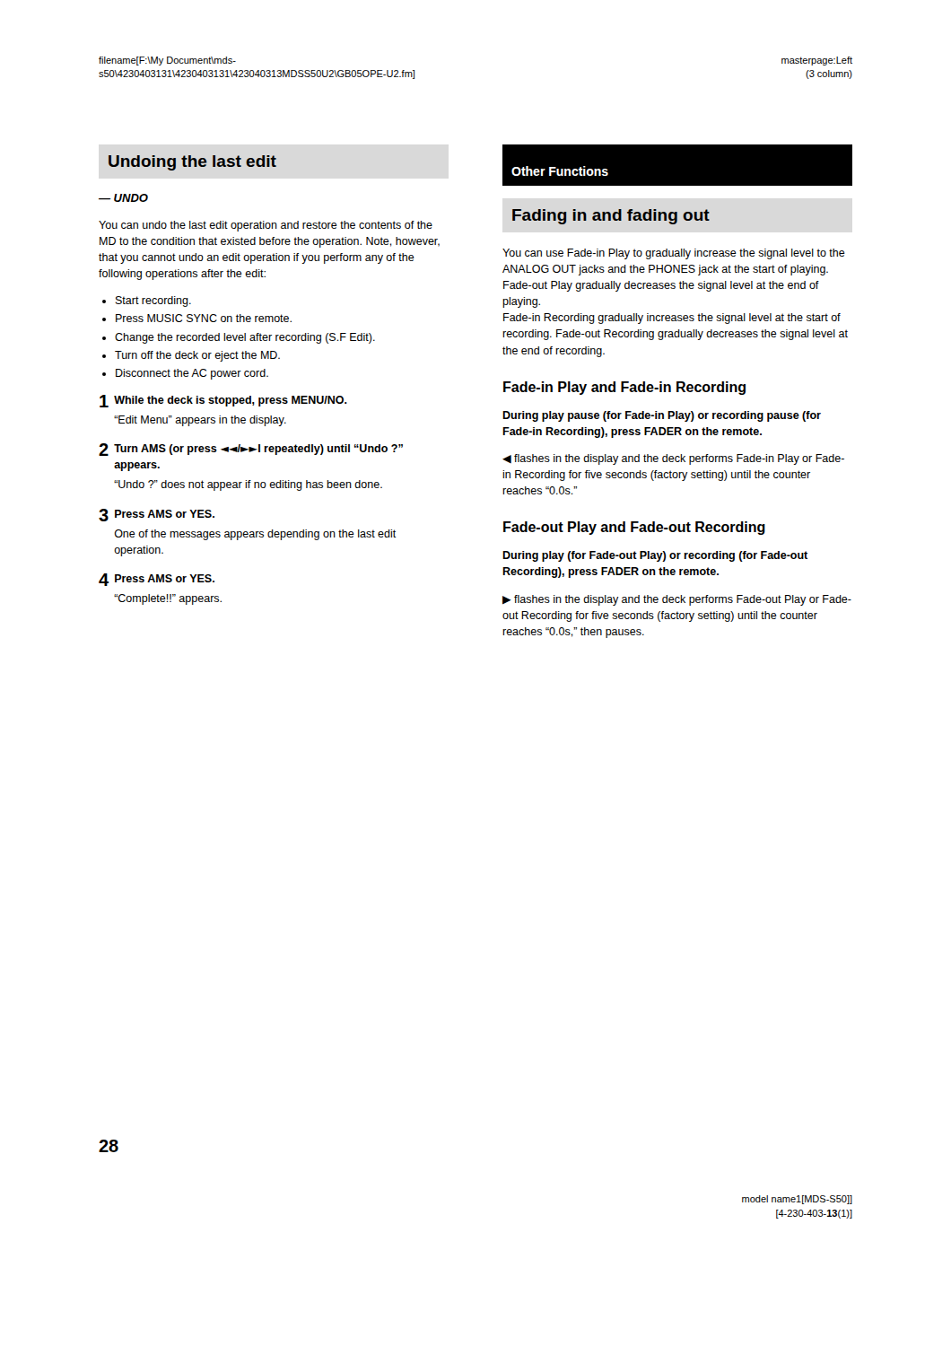filename[F:\My Document\mds-
s50\4230403131\4230403131\423040313MDSS50U2\GB05OPE-U2.fm]
masterpage:Left
(3 column)
Undoing the last edit
— UNDO
You can undo the last edit operation and restore the contents of the MD to the condition that existed before the operation. Note, however, that you cannot undo an edit operation if you perform any of the following operations after the edit:
Start recording.
Press MUSIC SYNC on the remote.
Change the recorded level after recording (S.F Edit).
Turn off the deck or eject the MD.
Disconnect the AC power cord.
1
While the deck is stopped, press MENU/NO. “Edit Menu” appears in the display.
2
Turn AMS (or press ◄◄/►►I repeatedly) until “Undo ?” appears. “Undo ?” does not appear if no editing has been done.
3
Press AMS or YES. One of the messages appears depending on the last edit operation.
4
Press AMS or YES. “Complete!!” appears.
Other Functions
Fading in and fading out
You can use Fade-in Play to gradually increase the signal level to the ANALOG OUT jacks and the PHONES jack at the start of playing. Fade-out Play gradually decreases the signal level at the end of playing.
Fade-in Recording gradually increases the signal level at the start of recording. Fade-out Recording gradually decreases the signal level at the end of recording.
Fade-in Play and Fade-in Recording
During play pause (for Fade-in Play) or recording pause (for Fade-in Recording), press FADER on the remote.
◀ flashes in the display and the deck performs Fade-in Play or Fade-in Recording for five seconds (factory setting) until the counter reaches “0.0s.”
Fade-out Play and Fade-out Recording
During play (for Fade-out Play) or recording (for Fade-out Recording), press FADER on the remote.
▶ flashes in the display and the deck performs Fade-out Play or Fade-out Recording for five seconds (factory setting) until the counter reaches “0.0s,” then pauses.
28
model name1[MDS-S50]]
[4-230-403-13(1)]